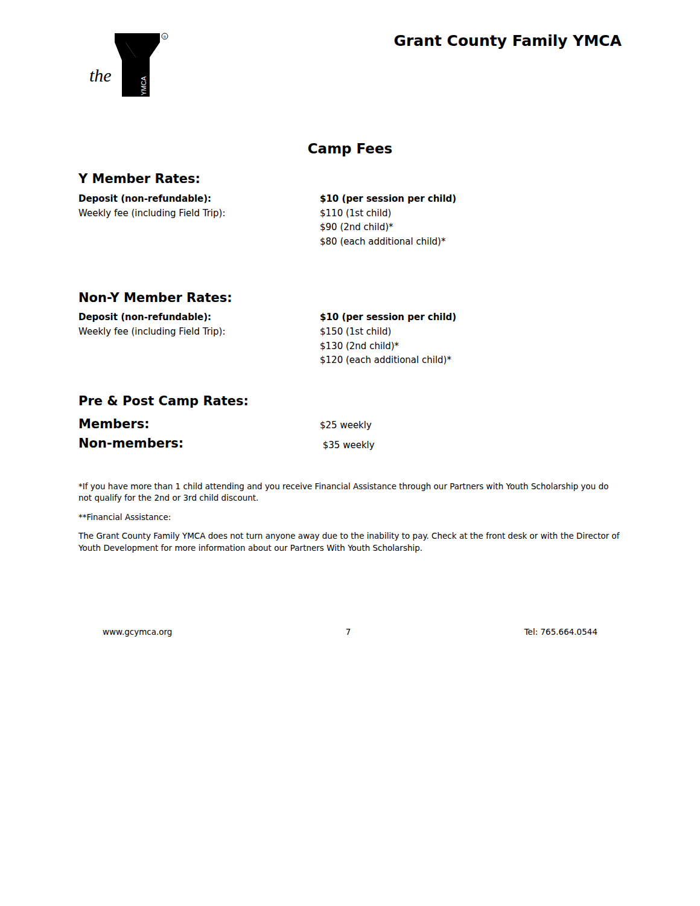R the YMCA
Grant County Family YMCA
Camp Fees
Y Member Rates:
| Deposit (non-refundable): | $10 (per session per child) |
| Weekly fee (including Field Trip): | $110 (1st child) |
| | $90 (2nd child)* |
| | $80 (each additional child)* |
Non-Y Member Rates:
| Deposit (non-refundable): | $10 (per session per child) |
| Weekly fee (including Field Trip): | $150 (1st child) |
| | $130 (2nd child)* |
| | $120 (each additional child)* |
Pre & Post Camp Rates:
| Members: | $25 weekly |
| Non-members: | $35 weekly |
*If you have more than 1 child attending and you receive Financial Assistance through our Partners with Youth Scholarship you do not qualify for the 2nd or 3rd child discount.
**Financial Assistance:
The Grant County Family YMCA does not turn anyone away due to the inability to pay. Check at the front desk or with the Director of Youth Development for more information about our Partners With Youth Scholarship.
www.gcymca.org
7
Tel: 765.664.0544